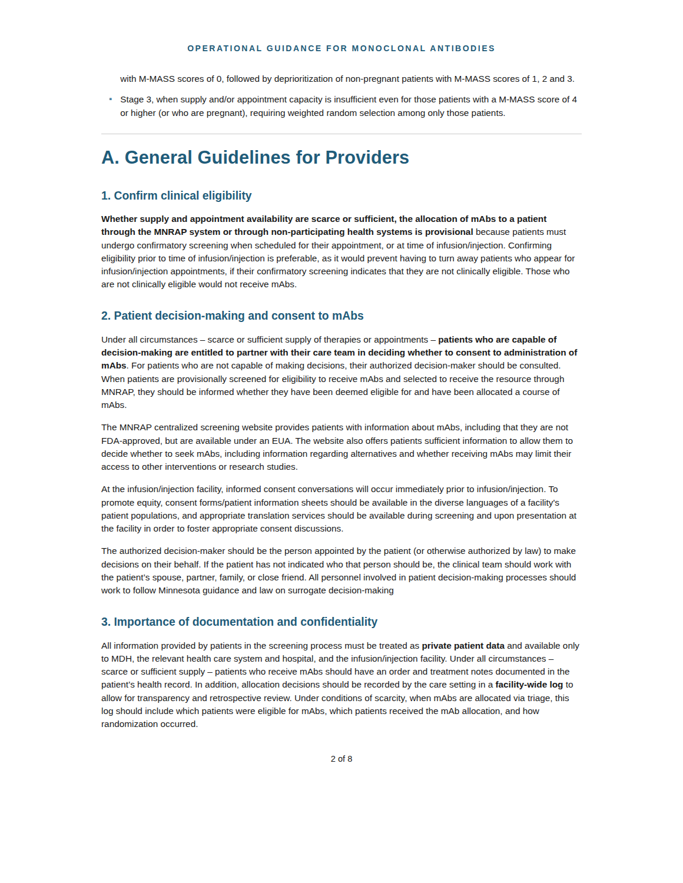OPERATIONAL GUIDANCE FOR MONOCLONAL ANTIBODIES
with M-MASS scores of 0, followed by deprioritization of non-pregnant patients with M-MASS scores of 1, 2 and 3.
Stage 3, when supply and/or appointment capacity is insufficient even for those patients with a M-MASS score of 4 or higher (or who are pregnant), requiring weighted random selection among only those patients.
A. General Guidelines for Providers
1. Confirm clinical eligibility
Whether supply and appointment availability are scarce or sufficient, the allocation of mAbs to a patient through the MNRAP system or through non-participating health systems is provisional because patients must undergo confirmatory screening when scheduled for their appointment, or at time of infusion/injection. Confirming eligibility prior to time of infusion/injection is preferable, as it would prevent having to turn away patients who appear for infusion/injection appointments, if their confirmatory screening indicates that they are not clinically eligible. Those who are not clinically eligible would not receive mAbs.
2. Patient decision-making and consent to mAbs
Under all circumstances – scarce or sufficient supply of therapies or appointments – patients who are capable of decision-making are entitled to partner with their care team in deciding whether to consent to administration of mAbs. For patients who are not capable of making decisions, their authorized decision-maker should be consulted. When patients are provisionally screened for eligibility to receive mAbs and selected to receive the resource through MNRAP, they should be informed whether they have been deemed eligible for and have been allocated a course of mAbs.
The MNRAP centralized screening website provides patients with information about mAbs, including that they are not FDA-approved, but are available under an EUA. The website also offers patients sufficient information to allow them to decide whether to seek mAbs, including information regarding alternatives and whether receiving mAbs may limit their access to other interventions or research studies.
At the infusion/injection facility, informed consent conversations will occur immediately prior to infusion/injection. To promote equity, consent forms/patient information sheets should be available in the diverse languages of a facility's patient populations, and appropriate translation services should be available during screening and upon presentation at the facility in order to foster appropriate consent discussions.
The authorized decision-maker should be the person appointed by the patient (or otherwise authorized by law) to make decisions on their behalf. If the patient has not indicated who that person should be, the clinical team should work with the patient’s spouse, partner, family, or close friend. All personnel involved in patient decision-making processes should work to follow Minnesota guidance and law on surrogate decision-making
3. Importance of documentation and confidentiality
All information provided by patients in the screening process must be treated as private patient data and available only to MDH, the relevant health care system and hospital, and the infusion/injection facility. Under all circumstances – scarce or sufficient supply – patients who receive mAbs should have an order and treatment notes documented in the patient’s health record. In addition, allocation decisions should be recorded by the care setting in a facility-wide log to allow for transparency and retrospective review. Under conditions of scarcity, when mAbs are allocated via triage, this log should include which patients were eligible for mAbs, which patients received the mAb allocation, and how randomization occurred.
2 of 8